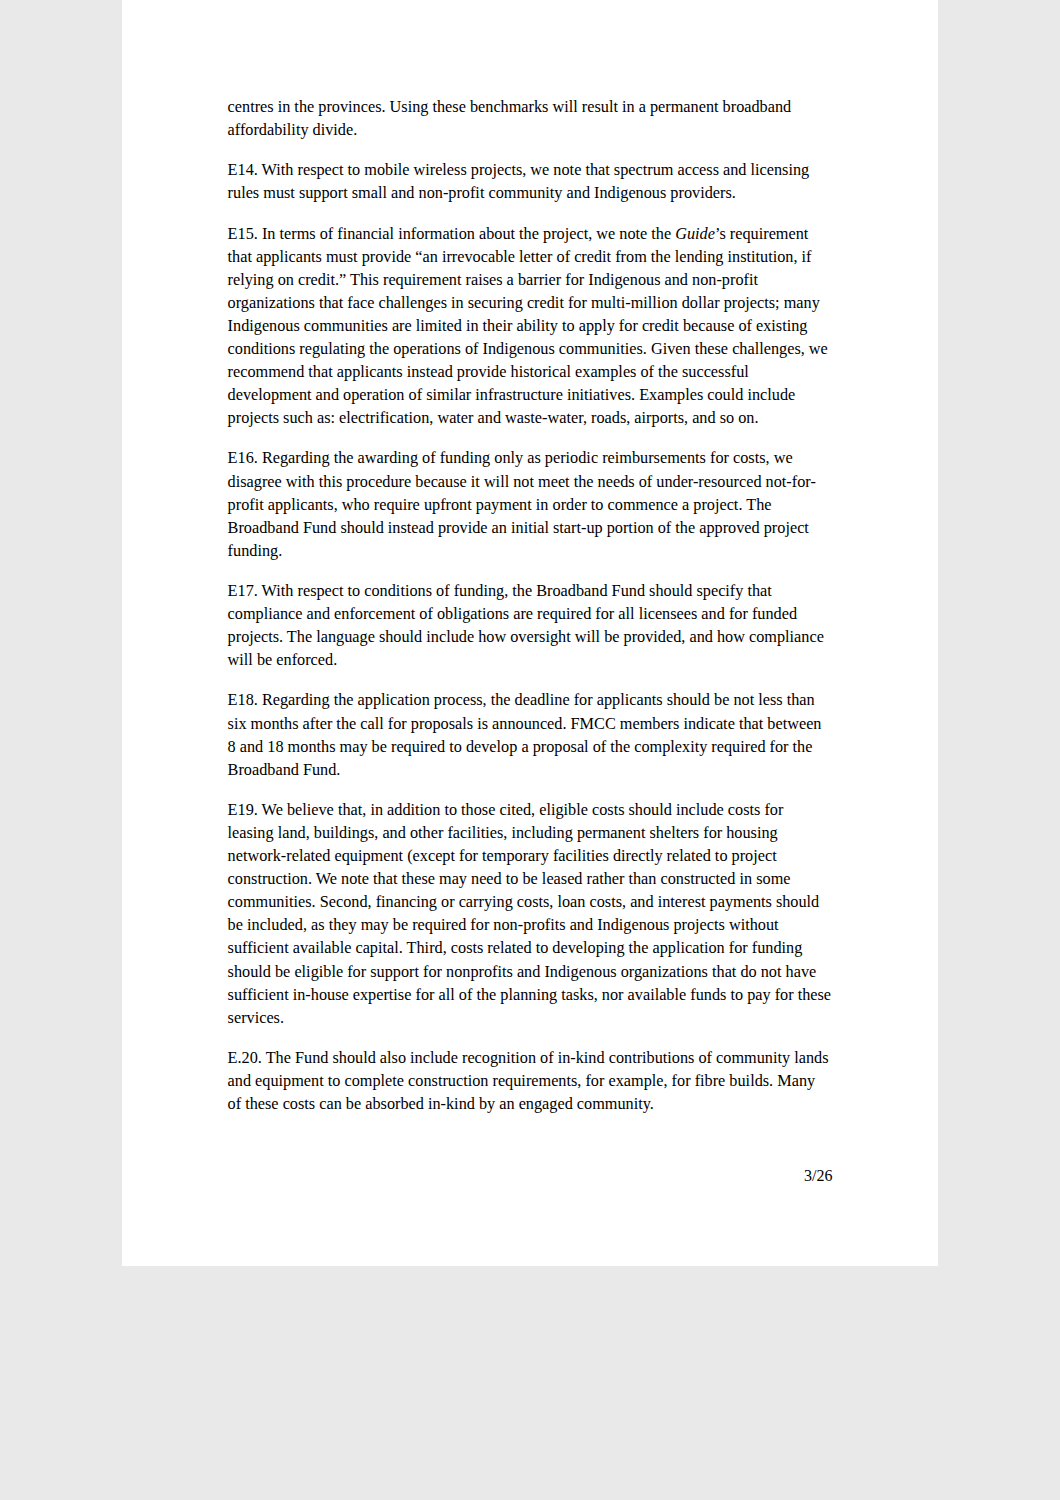centres in the provinces. Using these benchmarks will result in a permanent broadband affordability divide.
E14. With respect to mobile wireless projects, we note that spectrum access and licensing rules must support small and non-profit community and Indigenous providers.
E15. In terms of financial information about the project, we note the Guide’s requirement that applicants must provide “an irrevocable letter of credit from the lending institution, if relying on credit.” This requirement raises a barrier for Indigenous and non-profit organizations that face challenges in securing credit for multi-million dollar projects; many Indigenous communities are limited in their ability to apply for credit because of existing conditions regulating the operations of Indigenous communities. Given these challenges, we recommend that applicants instead provide historical examples of the successful development and operation of similar infrastructure initiatives. Examples could include projects such as: electrification, water and waste-water, roads, airports, and so on.
E16. Regarding the awarding of funding only as periodic reimbursements for costs, we disagree with this procedure because it will not meet the needs of under-resourced not-for-profit applicants, who require upfront payment in order to commence a project. The Broadband Fund should instead provide an initial start-up portion of the approved project funding.
E17. With respect to conditions of funding, the Broadband Fund should specify that compliance and enforcement of obligations are required for all licensees and for funded projects. The language should include how oversight will be provided, and how compliance will be enforced.
E18. Regarding the application process, the deadline for applicants should be not less than six months after the call for proposals is announced. FMCC members indicate that between 8 and 18 months may be required to develop a proposal of the complexity required for the Broadband Fund.
E19. We believe that, in addition to those cited, eligible costs should include costs for leasing land, buildings, and other facilities, including permanent shelters for housing network-related equipment (except for temporary facilities directly related to project construction. We note that these may need to be leased rather than constructed in some communities. Second, financing or carrying costs, loan costs, and interest payments should be included, as they may be required for non-profits and Indigenous projects without sufficient available capital. Third, costs related to developing the application for funding should be eligible for support for nonprofits and Indigenous organizations that do not have sufficient in-house expertise for all of the planning tasks, nor available funds to pay for these services.
E.20. The Fund should also include recognition of in-kind contributions of community lands and equipment to complete construction requirements, for example, for fibre builds. Many of these costs can be absorbed in-kind by an engaged community.
3/26